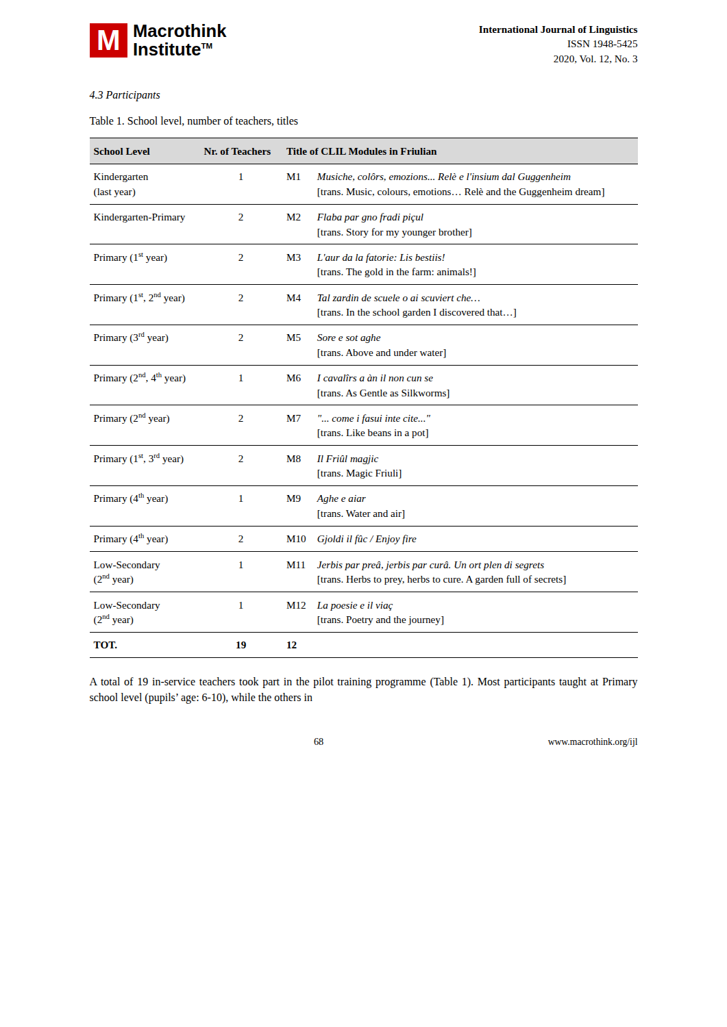M
Macrothink
InstituteTM
International Journal of Linguistics
ISSN 1948-5425
2020, Vol. 12, No. 3
4.3 Participants
Table 1. School level, number of teachers, titles
| School Level | Nr. of Teachers | Title of CLIL Modules in Friulian |
| --- | --- | --- |
| Kindergarten (last year) | 1 | M1 | Musiche, colôrs, emozions... Relè e l'insium dal Guggenheim [trans. Music, colours, emotions… Relè and the Guggenheim dream] |
| Kindergarten-Primary | 2 | M2 | Flaba par gno fradi piçul [trans. Story for my younger brother] |
| Primary (1 st year) | 2 | M3 | L'aur da la fatorie: Lis bestiis! [trans. The gold in the farm: animals!] |
| Primary (1 st , 2 nd year) | 2 | M4 | Tal zardin de scuele o ai scuviert che… [trans. In the school garden I discovered that…] |
| Primary (3 rd year) | 2 | M5 | Sore e sot aghe [trans. Above and under water] |
| Primary (2 nd , 4 th year) | 1 | M6 | I cavalîrs a àn il non cun se [trans. As Gentle as Silkworms] |
| Primary (2 nd year) | 2 | M7 | "... come i fasui inte cite..." [trans. Like beans in a pot] |
| Primary (1 st , 3 rd year) | 2 | M8 | Il Friûl magjic [trans. Magic Friuli] |
| Primary (4 th year) | 1 | M9 | Aghe e aiar [trans. Water and air] |
| Primary (4 th year) | 2 | M10 | Gjoldi il fûc / Enjoy fire |
| Low-Secondary (2 nd year) | 1 | M11 | Jerbis par preâ, jerbis par curâ. Un ort plen di segrets [trans. Herbs to prey, herbs to cure. A garden full of secrets] |
| Low-Secondary (2 nd year) | 1 | M12 | La poesie e il viaç [trans. Poetry and the journey] |
| TOT. | 19 | 12 |
A total of 19 in-service teachers took part in the pilot training programme (Table 1). Most participants taught at Primary school level (pupils’ age: 6-10), while the others in
68
www.macrothink.org/ijl